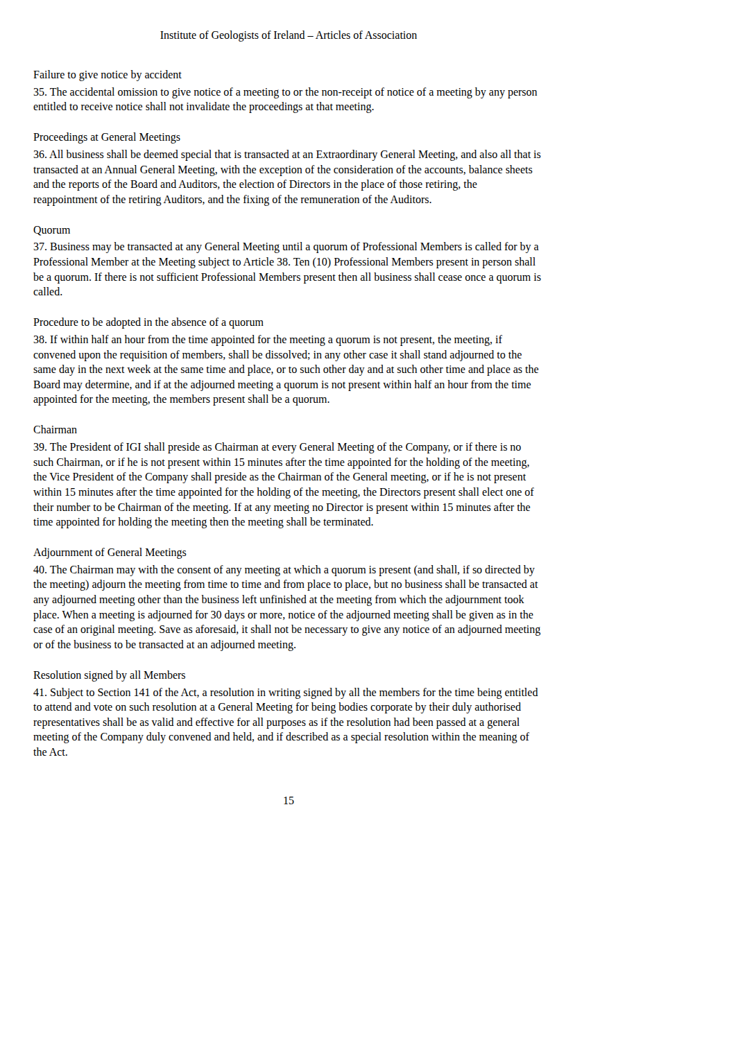Institute of Geologists of Ireland – Articles of Association
Failure to give notice by accident
35. The accidental omission to give notice of a meeting to or the non-receipt of notice of a meeting by any person entitled to receive notice shall not invalidate the proceedings at that meeting.
Proceedings at General Meetings
36. All business shall be deemed special that is transacted at an Extraordinary General Meeting, and also all that is transacted at an Annual General Meeting, with the exception of the consideration of the accounts, balance sheets and the reports of the Board and Auditors, the election of Directors in the place of those retiring, the reappointment of the retiring Auditors, and the fixing of the remuneration of the Auditors.
Quorum
37. Business may be transacted at any General Meeting until a quorum of Professional Members is called for by a Professional Member at the Meeting subject to Article 38. Ten (10) Professional Members present in person shall be a quorum. If there is not sufficient Professional Members present then all business shall cease once a quorum is called.
Procedure to be adopted in the absence of a quorum
38. If within half an hour from the time appointed for the meeting a quorum is not present, the meeting, if convened upon the requisition of members, shall be dissolved; in any other case it shall stand adjourned to the same day in the next week at the same time and place, or to such other day and at such other time and place as the Board may determine, and if at the adjourned meeting a quorum is not present within half an hour from the time appointed for the meeting, the members present shall be a quorum.
Chairman
39. The President of IGI shall preside as Chairman at every General Meeting of the Company, or if there is no such Chairman, or if he is not present within 15 minutes after the time appointed for the holding of the meeting, the Vice President of the Company shall preside as the Chairman of the General meeting, or if he is not present within 15 minutes after the time appointed for the holding of the meeting, the Directors present shall elect one of their number to be Chairman of the meeting. If at any meeting no Director is present within 15 minutes after the time appointed for holding the meeting then the meeting shall be terminated.
Adjournment of General Meetings
40. The Chairman may with the consent of any meeting at which a quorum is present (and shall, if so directed by the meeting) adjourn the meeting from time to time and from place to place, but no business shall be transacted at any adjourned meeting other than the business left unfinished at the meeting from which the adjournment took place. When a meeting is adjourned for 30 days or more, notice of the adjourned meeting shall be given as in the case of an original meeting. Save as aforesaid, it shall not be necessary to give any notice of an adjourned meeting or of the business to be transacted at an adjourned meeting.
Resolution signed by all Members
41. Subject to Section 141 of the Act, a resolution in writing signed by all the members for the time being entitled to attend and vote on such resolution at a General Meeting for being bodies corporate by their duly authorised representatives shall be as valid and effective for all purposes as if the resolution had been passed at a general meeting of the Company duly convened and held, and if described as a special resolution within the meaning of the Act.
15